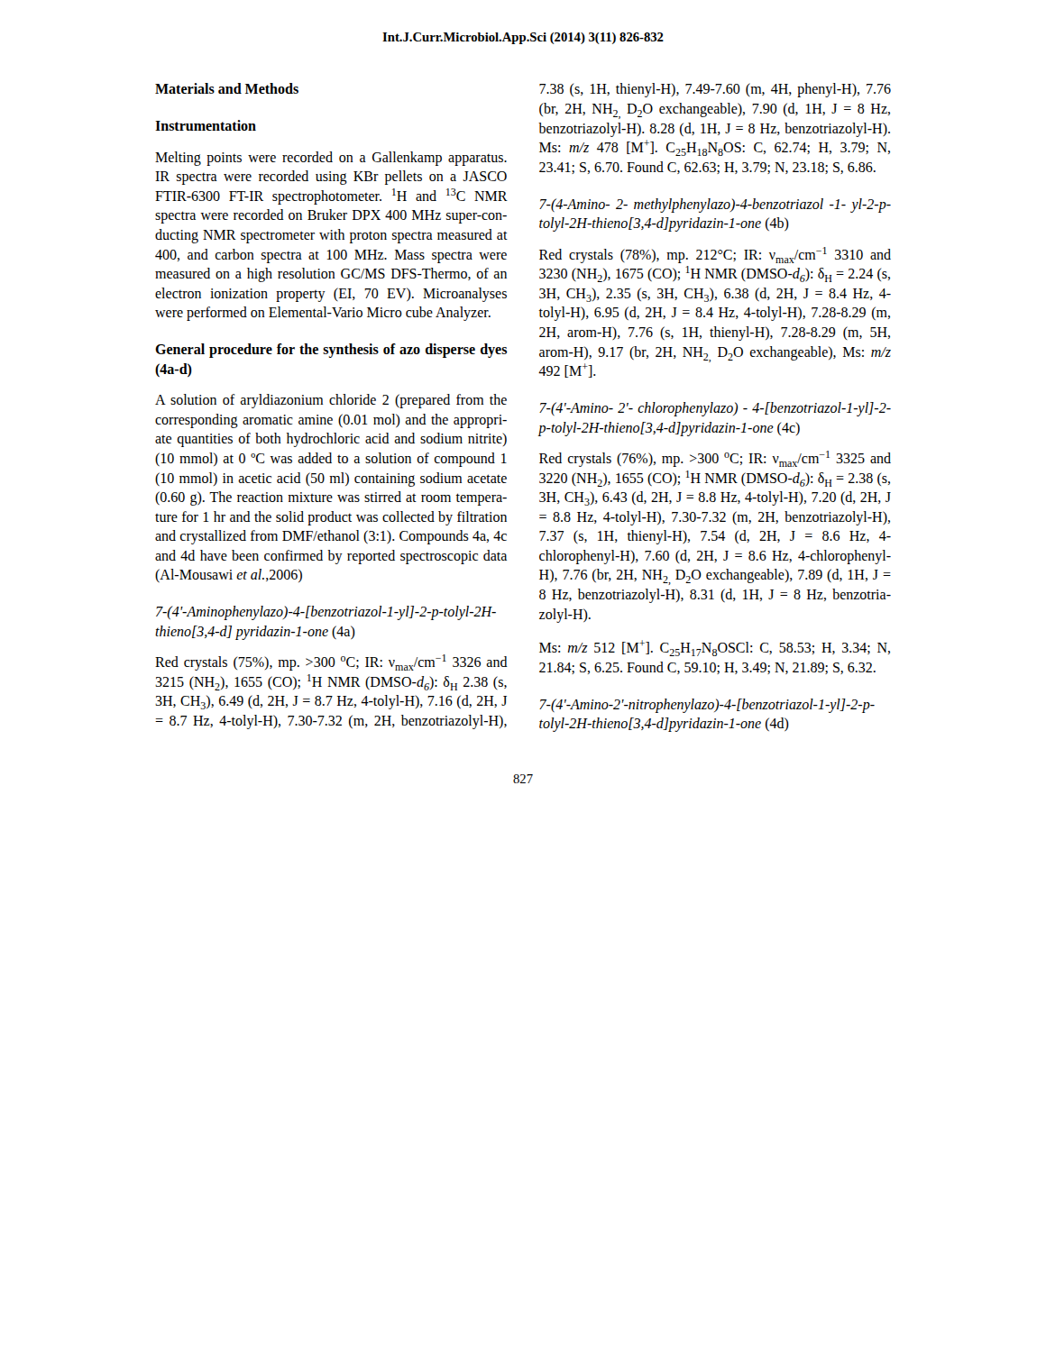Int.J.Curr.Microbiol.App.Sci (2014) 3(11) 826-832
Materials and Methods
Instrumentation
Melting points were recorded on a Gallenkamp apparatus. IR spectra were recorded using KBr pellets on a JASCO FTIR-6300 FT-IR spectrophotometer. 1H and 13C NMR spectra were recorded on Bruker DPX 400 MHz super-conducting NMR spectrometer with proton spectra measured at 400, and carbon spectra at 100 MHz. Mass spectra were measured on a high resolution GC/MS DFS-Thermo, of an electron ionization property (EI, 70 EV). Microanalyses were performed on Elemental-Vario Micro cube Analyzer.
General procedure for the synthesis of azo disperse dyes (4a-d)
A solution of aryldiazonium chloride 2 (prepared from the corresponding aromatic amine (0.01 mol) and the appropriate quantities of both hydrochloric acid and sodium nitrite) (10 mmol) at 0 ºC was added to a solution of compound 1 (10 mmol) in acetic acid (50 ml) containing sodium acetate (0.60 g). The reaction mixture was stirred at room temperature for 1 hr and the solid product was collected by filtration and crystallized from DMF/ethanol (3:1). Compounds 4a, 4c and 4d have been confirmed by reported spectroscopic data (Al-Mousawi et al.,2006)
7-(4'-Aminophenylazo)-4-[benzotriazol-1-yl]-2-p-tolyl-2H-thieno[3,4-d] pyridazin-1-one (4a)
Red crystals (75%), mp. >300 oC; IR: νmax/cm−1 3326 and 3215 (NH2), 1655 (CO); 1H NMR (DMSO-d6): δH 2.38 (s, 3H, CH3), 6.49 (d, 2H, J = 8.7 Hz, 4-tolyl-H), 7.16 (d, 2H, J = 8.7 Hz, 4-tolyl-H), 7.30-7.32 (m, 2H, benzotriazolyl-H), 7.38 (s, 1H, thienyl-H), 7.49-7.60 (m, 4H, phenyl-H), 7.76 (br, 2H, NH2, D2O exchangeable), 7.90 (d, 1H, J = 8 Hz, benzotriazolyl-H). 8.28 (d, 1H, J = 8 Hz, benzotriazolyl-H). Ms: m/z 478 [M+]. C25H18N8OS: C, 62.74; H, 3.79; N, 23.41; S, 6.70. Found C, 62.63; H, 3.79; N, 23.18; S, 6.86.
7-(4-Amino- 2- methylphenylazo)-4-benzotriazol -1- yl-2-p- tolyl-2H-thieno[3,4-d]pyridazin-1-one (4b)
Red crystals (78%), mp. 212°C; IR: νmax/cm−1 3310 and 3230 (NH2), 1675 (CO); 1H NMR (DMSO-d6): δH = 2.24 (s, 3H, CH3), 2.35 (s, 3H, CH3), 6.38 (d, 2H, J = 8.4 Hz, 4-tolyl-H), 6.95 (d, 2H, J = 8.4 Hz, 4-tolyl-H), 7.28-8.29 (m, 2H, arom-H), 7.76 (s, 1H, thienyl-H), 7.28-8.29 (m, 5H, arom-H), 9.17 (br, 2H, NH2, D2O exchangeable), Ms: m/z 492 [M+].
7-(4'-Amino- 2'- chlorophenylazo) - 4-[benzotriazol-1-yl]-2-p-tolyl-2H-thieno[3,4-d]pyridazin-1-one (4c)
Red crystals (76%), mp. >300 oC; IR: νmax/cm−1 3325 and 3220 (NH2), 1655 (CO); 1H NMR (DMSO-d6): δH = 2.38 (s, 3H, CH3), 6.43 (d, 2H, J = 8.8 Hz, 4-tolyl-H), 7.20 (d, 2H, J = 8.8 Hz, 4-tolyl-H), 7.30-7.32 (m, 2H, benzotriazolyl-H), 7.37 (s, 1H, thienyl-H), 7.54 (d, 2H, J = 8.6 Hz, 4-chlorophenyl-H), 7.60 (d, 2H, J = 8.6 Hz, 4-chlorophenyl-H), 7.76 (br, 2H, NH2, D2O exchangeable), 7.89 (d, 1H, J = 8 Hz, benzotriazolyl-H), 8.31 (d, 1H, J = 8 Hz, benzotriazolyl-H).
Ms: m/z 512 [M+]. C25H17N8OSCl: C, 58.53; H, 3.34; N, 21.84; S, 6.25. Found C, 59.10; H, 3.49; N, 21.89; S, 6.32.
7-(4'-Amino-2'-nitrophenylazo)-4-[benzotriazol-1-yl]-2-p-tolyl-2H-thieno[3,4-d]pyridazin-1-one (4d)
827